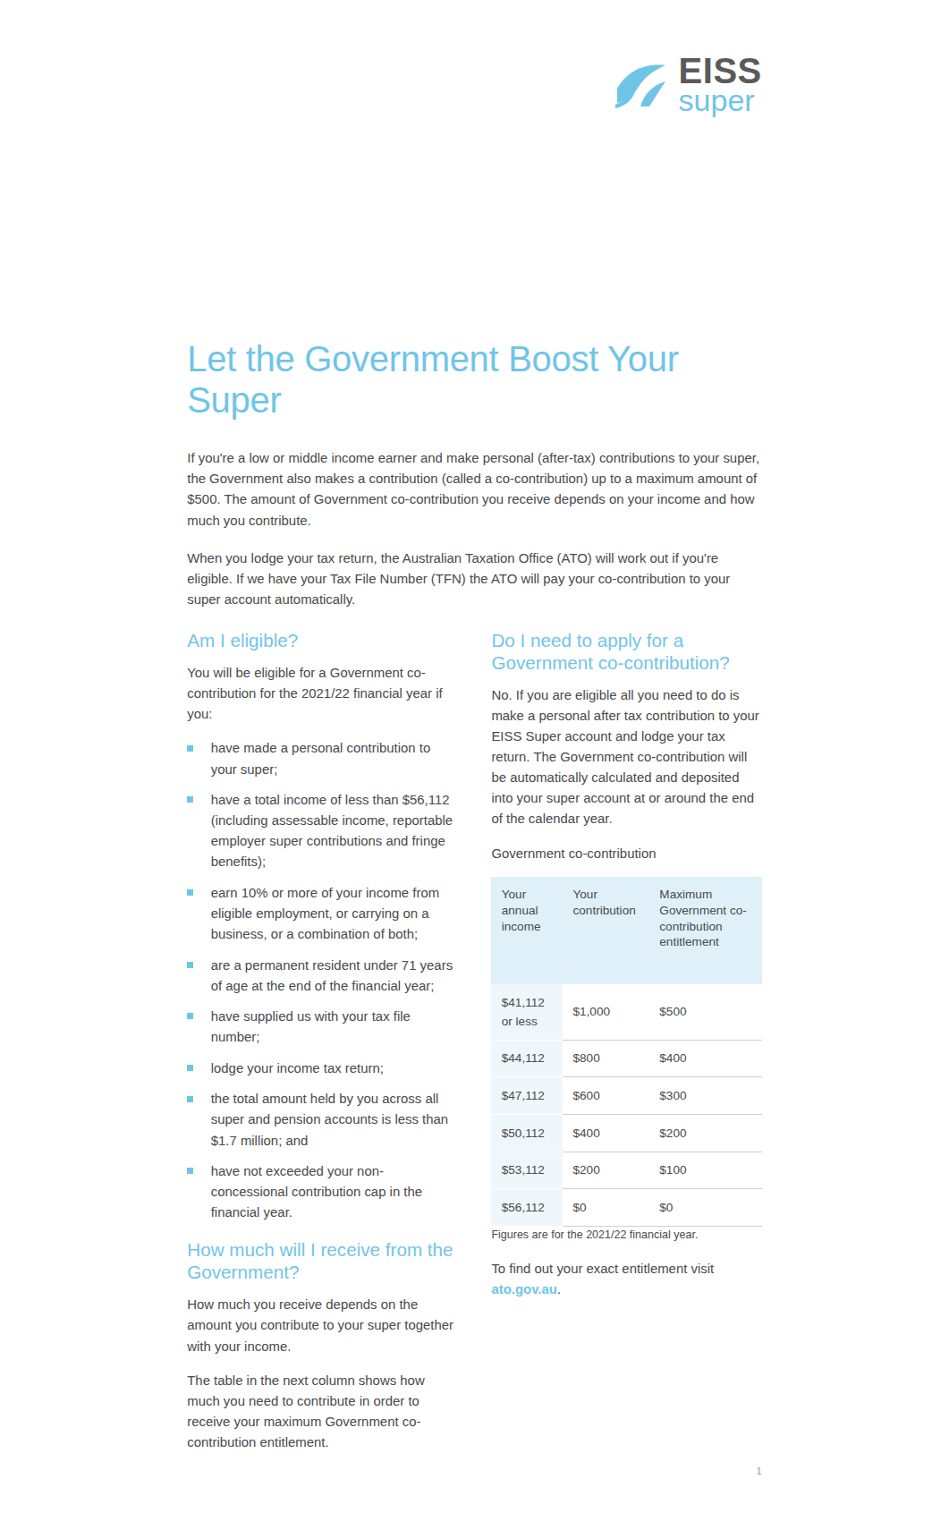EISS super
Let the Government Boost Your Super
If you're a low or middle income earner and make personal (after-tax) contributions to your super, the Government also makes a contribution (called a co-contribution) up to a maximum amount of $500. The amount of Government co-contribution you receive depends on your income and how much you contribute.
When you lodge your tax return, the Australian Taxation Office (ATO) will work out if you're eligible. If we have your Tax File Number (TFN) the ATO will pay your co-contribution to your super account automatically.
Am I eligible?
You will be eligible for a Government co-contribution for the 2021/22 financial year if you:
have made a personal contribution to your super;
have a total income of less than $56,112 (including assessable income, reportable employer super contributions and fringe benefits);
earn 10% or more of your income from eligible employment, or carrying on a business, or a combination of both;
are a permanent resident under 71 years of age at the end of the financial year;
have supplied us with your tax file number;
lodge your income tax return;
the total amount held by you across all super and pension accounts is less than $1.7 million; and
have not exceeded your non-concessional contribution cap in the financial year.
How much will I receive from the Government?
How much you receive depends on the amount you contribute to your super together with your income.
The table in the next column shows how much you need to contribute in order to receive your maximum Government co-contribution entitlement.
Do I need to apply for a Government co-contribution?
No. If you are eligible all you need to do is make a personal after tax contribution to your EISS Super account and lodge your tax return. The Government co-contribution will be automatically calculated and deposited into your super account at or around the end of the calendar year.
Government co-contribution
| Your annual income | Your contribution | Maximum Government co-contribution entitlement |
| --- | --- | --- |
| $41,112 or less | $1,000 | $500 |
| $44,112 | $800 | $400 |
| $47,112 | $600 | $300 |
| $50,112 | $400 | $200 |
| $53,112 | $200 | $100 |
| $56,112 | $0 | $0 |
Figures are for the 2021/22 financial year.
To find out your exact entitlement visit ato.gov.au.
1